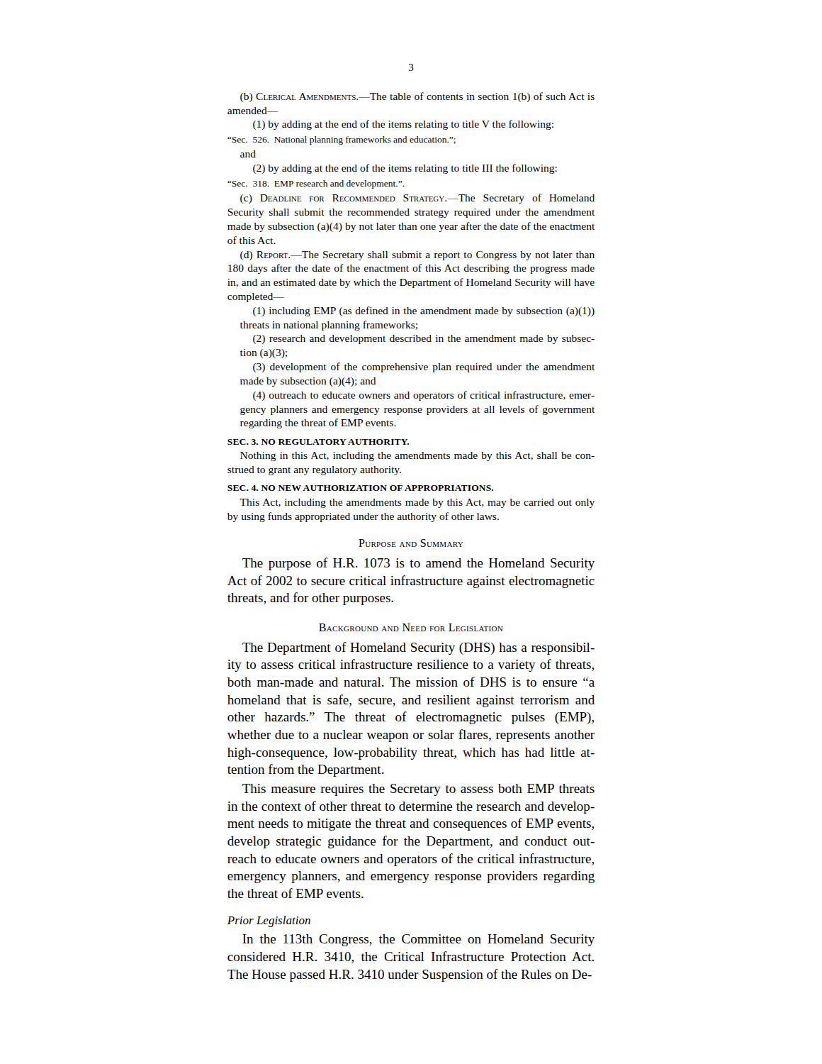3
(b) Clerical Amendments.—The table of contents in section 1(b) of such Act is amended—
(1) by adding at the end of the items relating to title V the following:
“Sec. 526. National planning frameworks and education.”;
and
(2) by adding at the end of the items relating to title III the following:
“Sec. 318. EMP research and development.”.
(c) Deadline for Recommended Strategy.—The Secretary of Homeland Security shall submit the recommended strategy required under the amendment made by subsection (a)(4) by not later than one year after the date of the enactment of this Act.
(d) Report.—The Secretary shall submit a report to Congress by not later than 180 days after the date of the enactment of this Act describing the progress made in, and an estimated date by which the Department of Homeland Security will have completed—
(1) including EMP (as defined in the amendment made by subsection (a)(1)) threats in national planning frameworks;
(2) research and development described in the amendment made by subsection (a)(3);
(3) development of the comprehensive plan required under the amendment made by subsection (a)(4); and
(4) outreach to educate owners and operators of critical infrastructure, emergency planners and emergency response providers at all levels of government regarding the threat of EMP events.
SEC. 3. NO REGULATORY AUTHORITY.
Nothing in this Act, including the amendments made by this Act, shall be construed to grant any regulatory authority.
SEC. 4. NO NEW AUTHORIZATION OF APPROPRIATIONS.
This Act, including the amendments made by this Act, may be carried out only by using funds appropriated under the authority of other laws.
Purpose and Summary
The purpose of H.R. 1073 is to amend the Homeland Security Act of 2002 to secure critical infrastructure against electromagnetic threats, and for other purposes.
Background and Need for Legislation
The Department of Homeland Security (DHS) has a responsibility to assess critical infrastructure resilience to a variety of threats, both man-made and natural. The mission of DHS is to ensure “a homeland that is safe, secure, and resilient against terrorism and other hazards.” The threat of electromagnetic pulses (EMP), whether due to a nuclear weapon or solar flares, represents another high-consequence, low-probability threat, which has had little attention from the Department.
This measure requires the Secretary to assess both EMP threats in the context of other threat to determine the research and development needs to mitigate the threat and consequences of EMP events, develop strategic guidance for the Department, and conduct outreach to educate owners and operators of the critical infrastructure, emergency planners, and emergency response providers regarding the threat of EMP events.
Prior Legislation
In the 113th Congress, the Committee on Homeland Security considered H.R. 3410, the Critical Infrastructure Protection Act. The House passed H.R. 3410 under Suspension of the Rules on De-